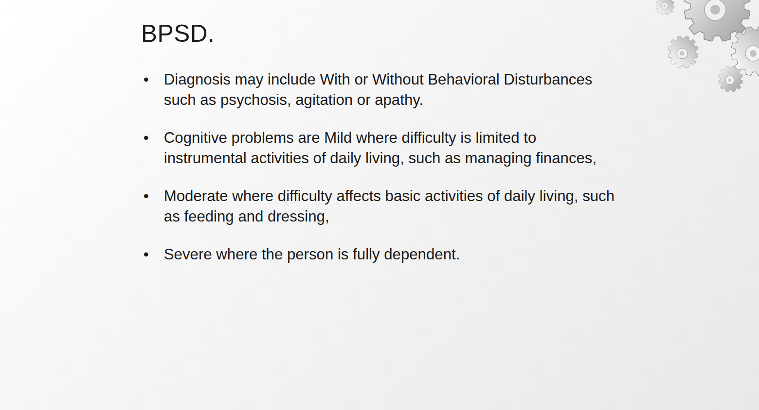BPSD.
Diagnosis may include With or Without Behavioral Disturbances such as psychosis, agitation or apathy.
Cognitive problems are Mild where difficulty is limited to instrumental activities of daily living, such as managing finances,
Moderate where difficulty affects basic activities of daily living, such as feeding and dressing,
Severe where the person is fully dependent.